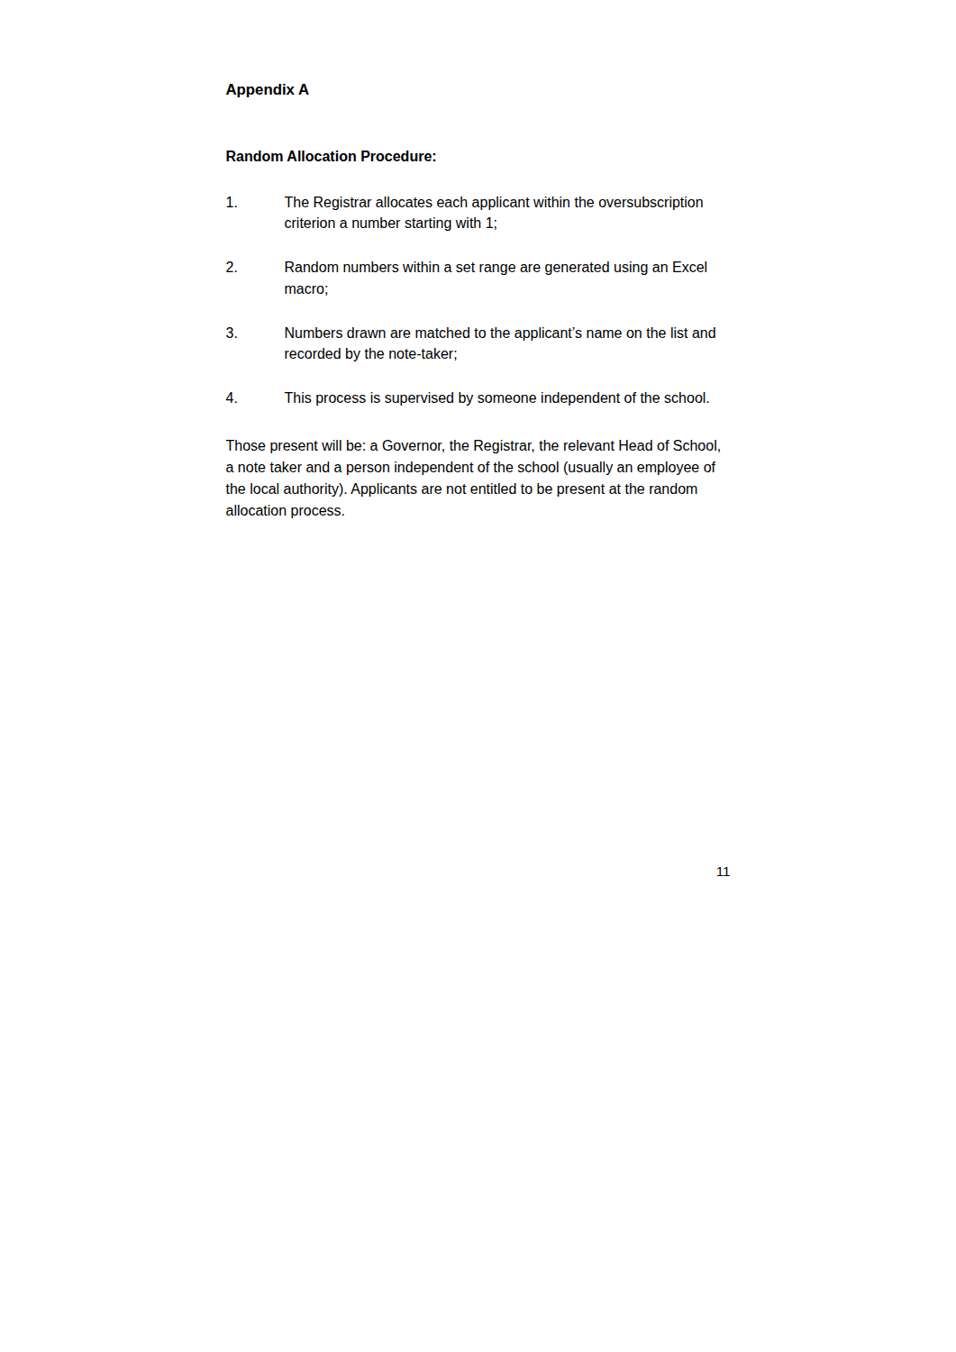Appendix A
Random Allocation Procedure:
The Registrar allocates each applicant within the oversubscription criterion a number starting with 1;
Random numbers within a set range are generated using an Excel macro;
Numbers drawn are matched to the applicant’s name on the list and recorded by the note-taker;
This process is supervised by someone independent of the school.
Those present will be: a Governor, the Registrar, the relevant Head of School, a note taker and a person independent of the school (usually an employee of the local authority). Applicants are not entitled to be present at the random allocation process.
11